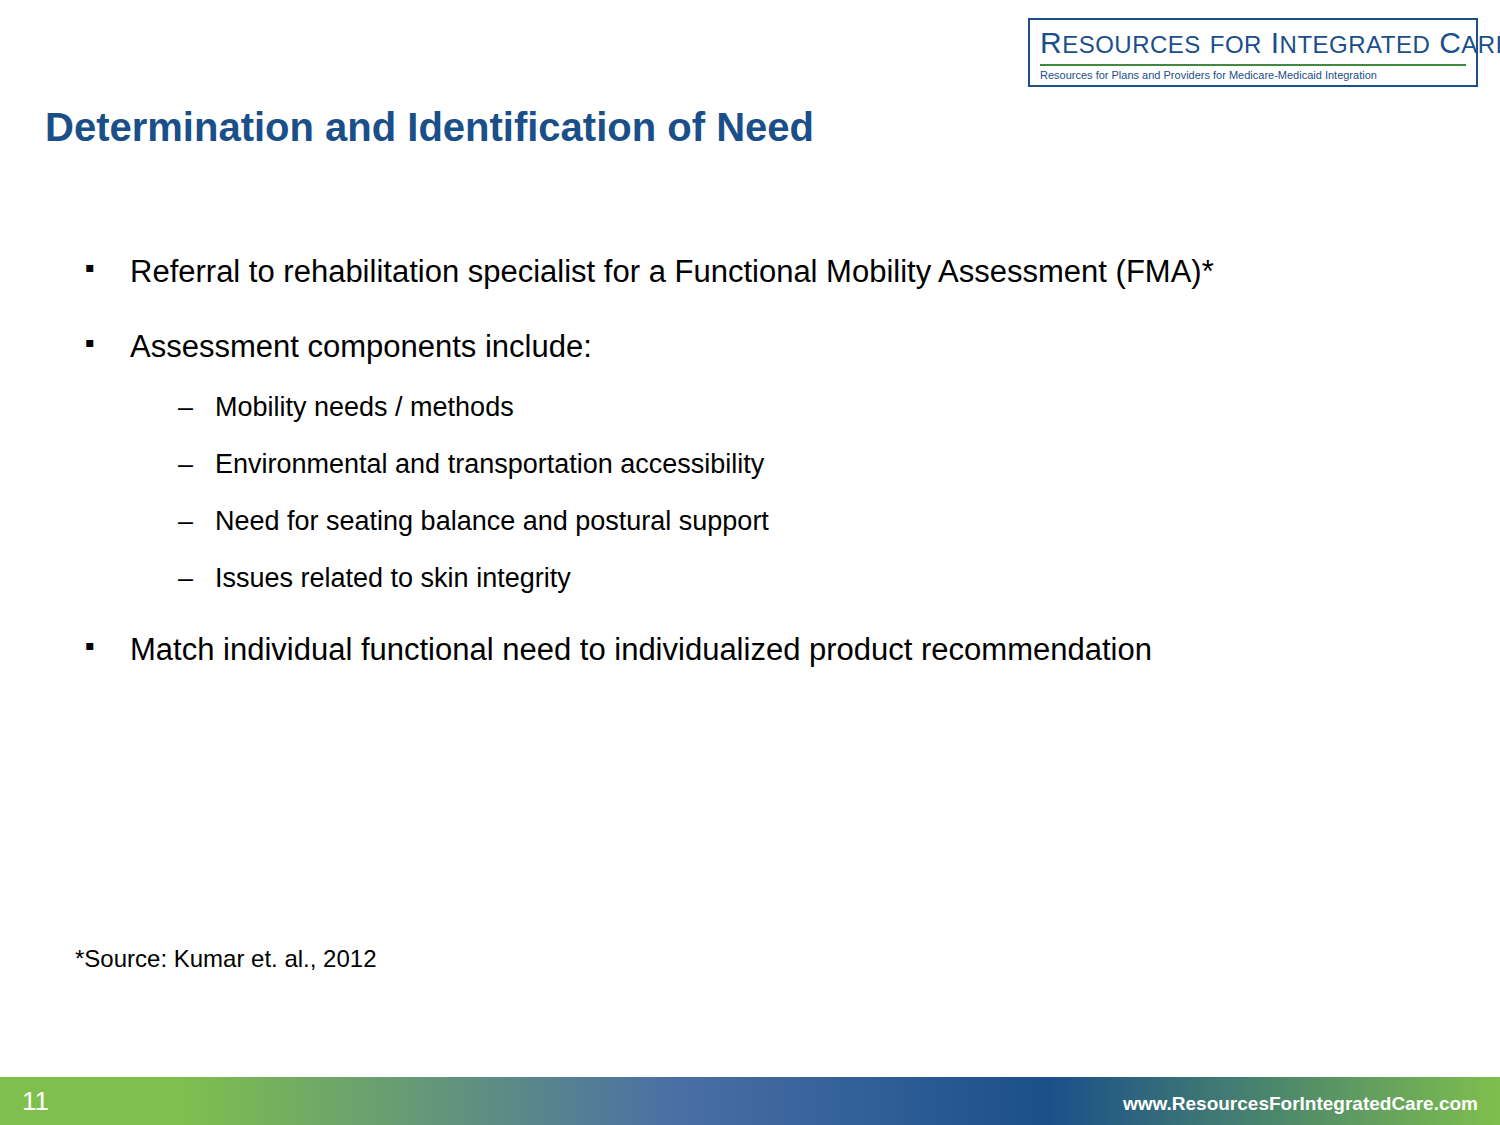RESOURCES FOR INTEGRATED CARE
Resources for Plans and Providers for Medicare-Medicaid Integration
Determination and Identification of Need
Referral to rehabilitation specialist for a Functional Mobility Assessment (FMA)*
Assessment components include:
Mobility needs / methods
Environmental and transportation accessibility
Need for seating balance and postural support
Issues related to skin integrity
Match individual functional need to individualized product recommendation
*Source: Kumar et. al., 2012
11
www.ResourcesForIntegratedCare.com